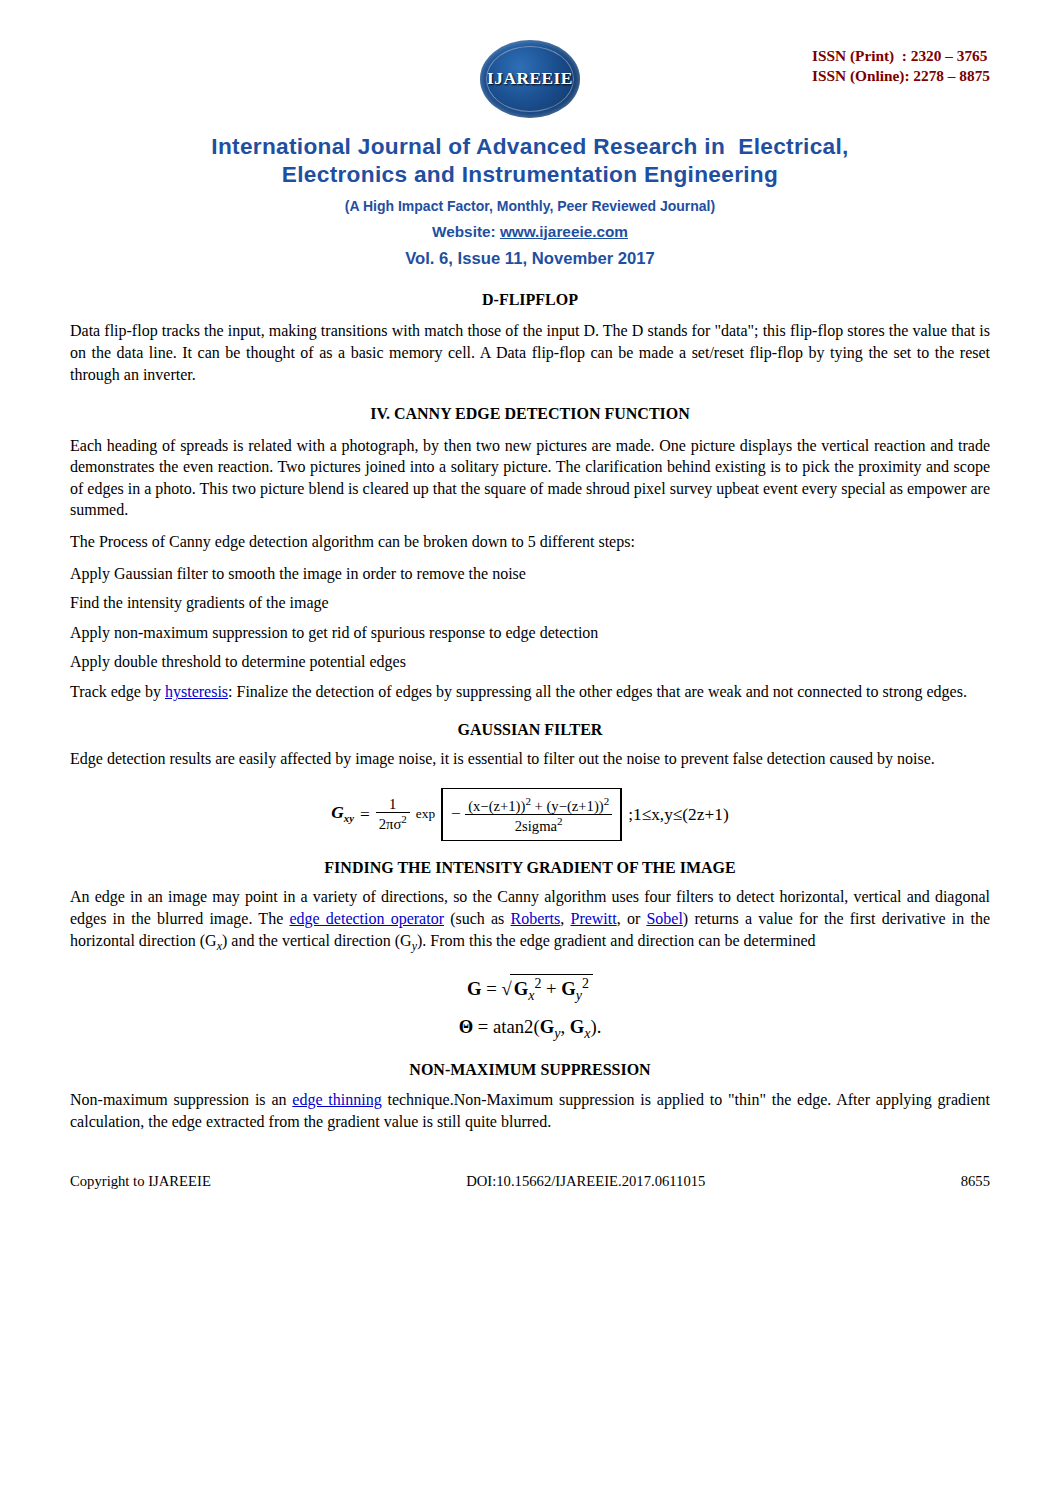ISSN (Print) : 2320 – 3765
ISSN (Online): 2278 – 8875
International Journal of Advanced Research in Electrical,
Electronics and Instrumentation Engineering
(A High Impact Factor, Monthly, Peer Reviewed Journal)
Website: www.ijareeie.com
Vol. 6, Issue 11, November 2017
D-Flipflop
Data flip-flop tracks the input, making transitions with match those of the input D. The D stands for "data"; this flip-flop stores the value that is on the data line. It can be thought of as a basic memory cell. A Data flip-flop can be made a set/reset flip-flop by tying the set to the reset through an inverter.
IV. Canny Edge Detection Function
Each heading of spreads is related with a photograph, by then two new pictures are made. One picture displays the vertical reaction and trade demonstrates the even reaction. Two pictures joined into a solitary picture. The clarification behind existing is to pick the proximity and scope of edges in a photo. This two picture blend is cleared up that the square of made shroud pixel survey upbeat event every special as empower are summed.
The Process of Canny edge detection algorithm can be broken down to 5 different steps:
Apply Gaussian filter to smooth the image in order to remove the noise
Find the intensity gradients of the image
Apply non-maximum suppression to get rid of spurious response to edge detection
Apply double threshold to determine potential edges
Track edge by hysteresis: Finalize the detection of edges by suppressing all the other edges that are weak and not connected to strong edges.
Gaussian Filter
Edge detection results are easily affected by image noise, it is essential to filter out the noise to prevent false detection caused by noise.
Gxy = 12πσ2 exp − (x−(z+1))2 + (y−(z+1))2 2sigma2 ;1≤x,y≤(2z+1)
Finding the Intensity Gradient of the Image
An edge in an image may point in a variety of directions, so the Canny algorithm uses four filters to detect horizontal, vertical and diagonal edges in the blurred image. The edge detection operator (such as Roberts, Prewitt, or Sobel) returns a value for the first derivative in the horizontal direction (Gx) and the vertical direction (Gy). From this the edge gradient and direction can be determined
G = √Gx2 + Gy2
Θ = atan2(Gy, Gx).
Non-Maximum Suppression
Non-maximum suppression is an edge thinning technique.Non-Maximum suppression is applied to "thin" the edge. After applying gradient calculation, the edge extracted from the gradient value is still quite blurred.
Copyright to IJAREEIE
DOI:10.15662/IJAREEIE.2017.0611015
8655